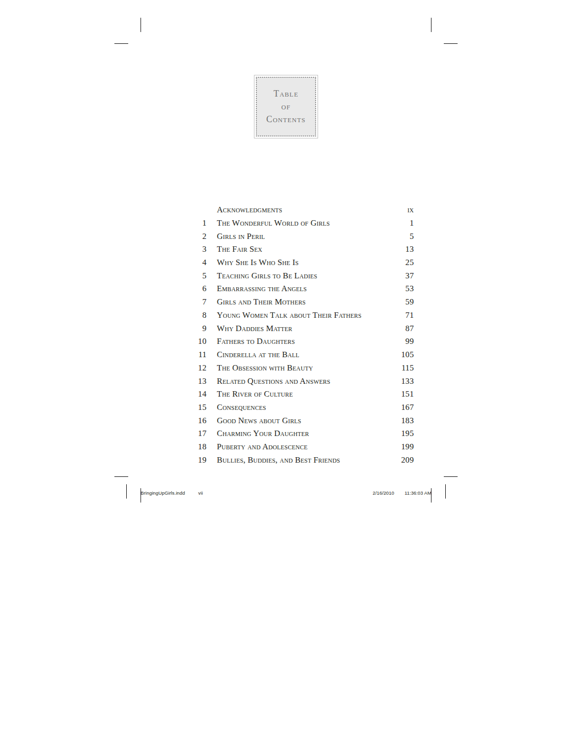Table
of
Contents
| | Acknowledgments | ix |
| 1 | The Wonderful World of Girls | 1 |
| 2 | Girls in Peril | 5 |
| 3 | The Fair Sex | 13 |
| 4 | Why She Is Who She Is | 25 |
| 5 | Teaching Girls to Be Ladies | 37 |
| 6 | Embarrassing the Angels | 53 |
| 7 | Girls and Their Mothers | 59 |
| 8 | Young Women Talk about Their Fathers | 71 |
| 9 | Why Daddies Matter | 87 |
| 10 | Fathers to Daughters | 99 |
| 11 | Cinderella at the Ball | 105 |
| 12 | The Obsession with Beauty | 115 |
| 13 | Related Questions and Answers | 133 |
| 14 | The River of Culture | 151 |
| 15 | Consequences | 167 |
| 16 | Good News about Girls | 183 |
| 17 | Charming Your Daughter | 195 |
| 18 | Puberty and Adolescence | 199 |
| 19 | Bullies, Buddies, and Best Friends | 209 |
BringingUpGirls.indd vii
2/16/201011:36:03 AM